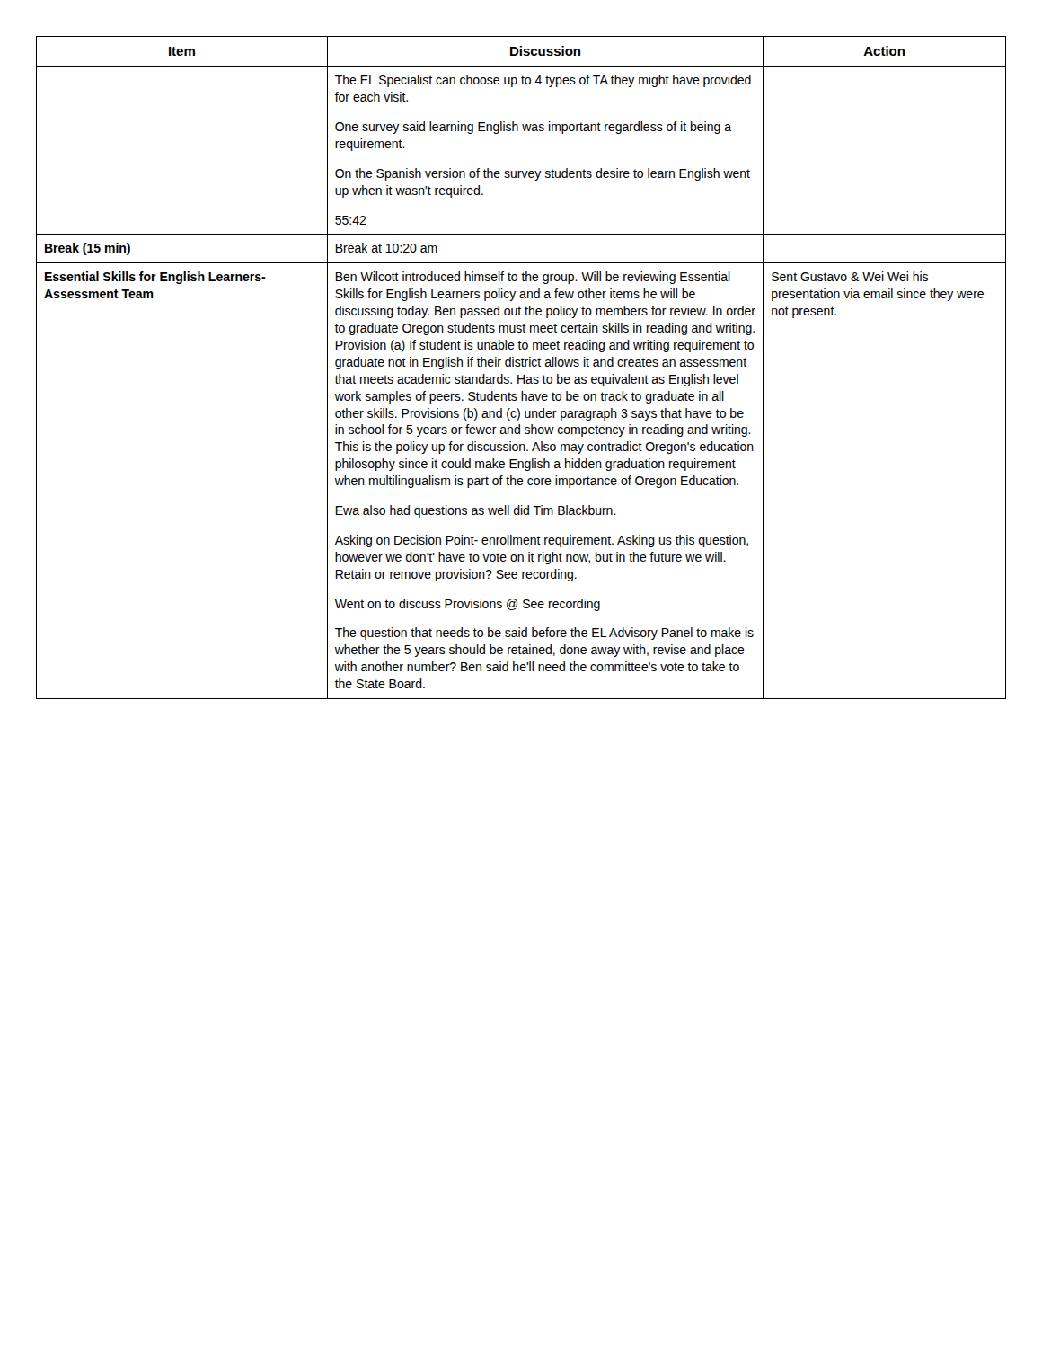| Item | Discussion | Action |
| --- | --- | --- |
| | The EL Specialist can choose up to 4 types of TA they might have provided for each visit. One survey said learning English was important regardless of it being a requirement. On the Spanish version of the survey students desire to learn English went up when it wasn't required. 55:42 | |
| Break (15 min) | Break at 10:20 am | |
| Essential Skills for English Learners- Assessment Team | Ben Wilcott introduced himself to the group. Will be reviewing Essential Skills for English Learners policy and a few other items he will be discussing today. Ben passed out the policy to members for review. In order to graduate Oregon students must meet certain skills in reading and writing. Provision (a) If student is unable to meet reading and writing requirement to graduate not in English if their district allows it and creates an assessment that meets academic standards. Has to be as equivalent as English level work samples of peers. Students have to be on track to graduate in all other skills. Provisions (b) and (c) under paragraph 3 says that have to be in school for 5 years or fewer and show competency in reading and writing. This is the policy up for discussion. Also may contradict Oregon's education philosophy since it could make English a hidden graduation requirement when multilingualism is part of the core importance of Oregon Education. Ewa also had questions as well did Tim Blackburn. Asking on Decision Point- enrollment requirement. Asking us this question, however we don't' have to vote on it right now, but in the future we will. Retain or remove provision? See recording. Went on to discuss Provisions @ See recording The question that needs to be said before the EL Advisory Panel to make is whether the 5 years should be retained, done away with, revise and place with another number? Ben said he'll need the committee's vote to take to the State Board. | Sent Gustavo & Wei Wei his presentation via email since they were not present. |